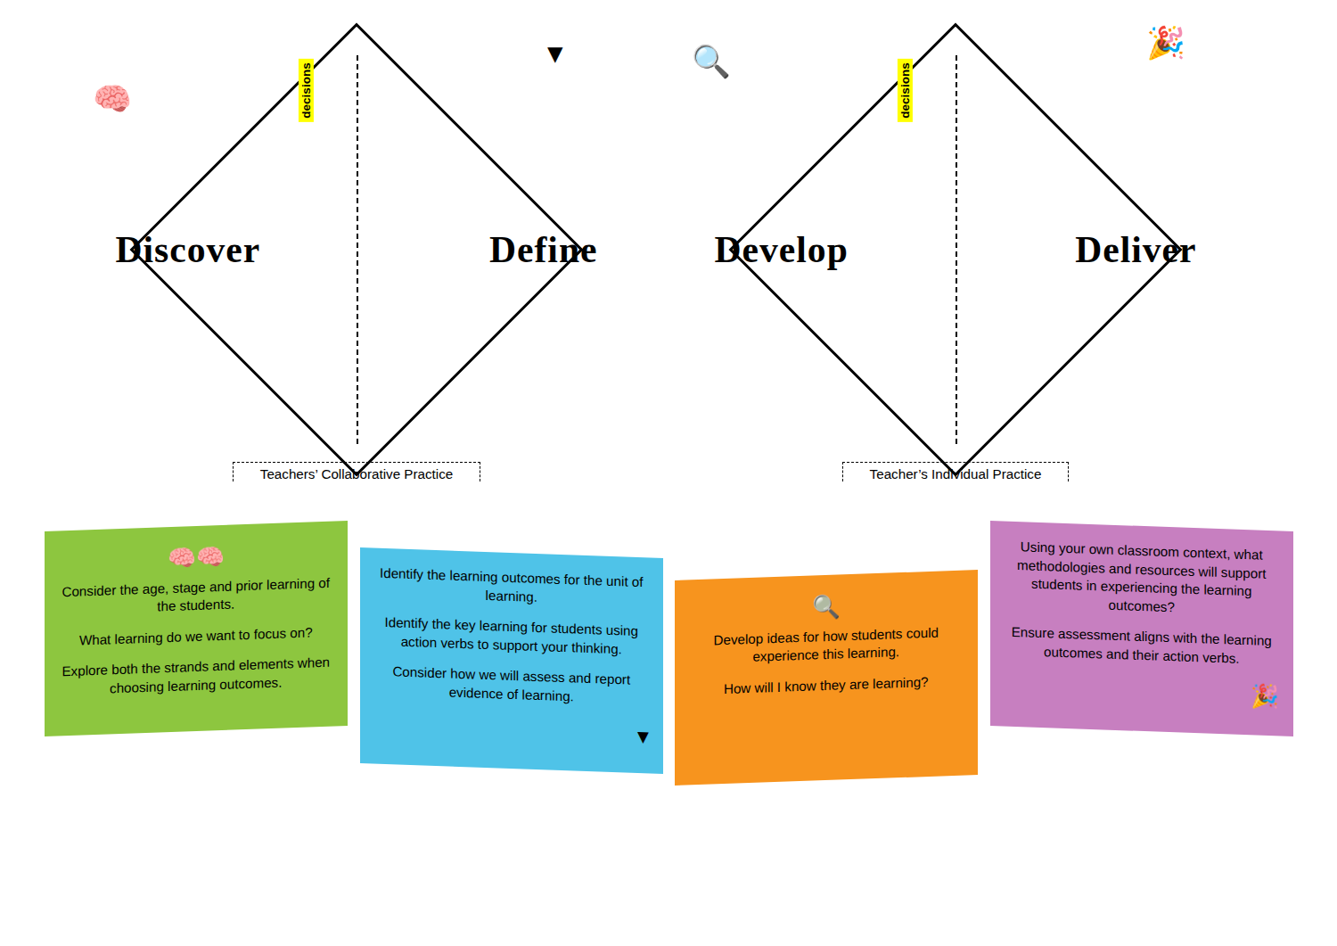decisions
🧠 ▾
Discover
Define
Teachers’ Collaborative Practice
decisions
🔍 🎉
Develop
Deliver
Teacher’s Individual Practice
🧠🧠
Consider the age, stage and prior learning of the students.
What learning do we want to focus on?
Explore both the strands and elements when choosing learning outcomes.
Identify the learning outcomes for the unit of learning.
Identify the key learning for students using action verbs to support your thinking.
Consider how we will assess and report evidence of learning.
▾
🔍
Develop ideas for how students could experience this learning.
How will I know they are learning?
Using your own classroom context, what methodologies and resources will support students in experiencing the learning outcomes?
Ensure assessment aligns with the learning outcomes and their action verbs.
🎉